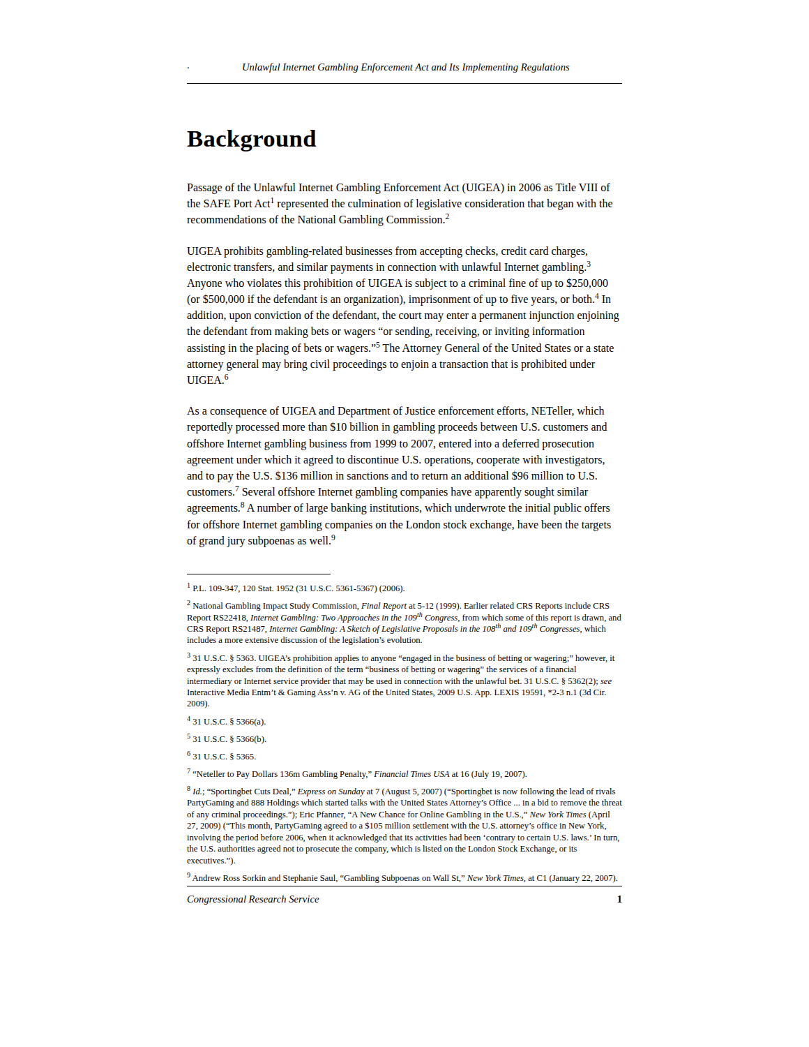. Unlawful Internet Gambling Enforcement Act and Its Implementing Regulations
Background
Passage of the Unlawful Internet Gambling Enforcement Act (UIGEA) in 2006 as Title VIII of the SAFE Port Act1 represented the culmination of legislative consideration that began with the recommendations of the National Gambling Commission.2
UIGEA prohibits gambling-related businesses from accepting checks, credit card charges, electronic transfers, and similar payments in connection with unlawful Internet gambling.3 Anyone who violates this prohibition of UIGEA is subject to a criminal fine of up to $250,000 (or $500,000 if the defendant is an organization), imprisonment of up to five years, or both.4 In addition, upon conviction of the defendant, the court may enter a permanent injunction enjoining the defendant from making bets or wagers “or sending, receiving, or inviting information assisting in the placing of bets or wagers.”5 The Attorney General of the United States or a state attorney general may bring civil proceedings to enjoin a transaction that is prohibited under UIGEA.6
As a consequence of UIGEA and Department of Justice enforcement efforts, NETeller, which reportedly processed more than $10 billion in gambling proceeds between U.S. customers and offshore Internet gambling business from 1999 to 2007, entered into a deferred prosecution agreement under which it agreed to discontinue U.S. operations, cooperate with investigators, and to pay the U.S. $136 million in sanctions and to return an additional $96 million to U.S. customers.7 Several offshore Internet gambling companies have apparently sought similar agreements.8 A number of large banking institutions, which underwrote the initial public offers for offshore Internet gambling companies on the London stock exchange, have been the targets of grand jury subpoenas as well.9
1 P.L. 109-347, 120 Stat. 1952 (31 U.S.C. 5361-5367) (2006).
2 National Gambling Impact Study Commission, Final Report at 5-12 (1999). Earlier related CRS Reports include CRS Report RS22418, Internet Gambling: Two Approaches in the 109th Congress, from which some of this report is drawn, and CRS Report RS21487, Internet Gambling: A Sketch of Legislative Proposals in the 108th and 109th Congresses, which includes a more extensive discussion of the legislation’s evolution.
3 31 U.S.C. § 5363. UIGEA’s prohibition applies to anyone “engaged in the business of betting or wagering;” however, it expressly excludes from the definition of the term “business of betting or wagering” the services of a financial intermediary or Internet service provider that may be used in connection with the unlawful bet. 31 U.S.C. § 5362(2); see Interactive Media Entm’t & Gaming Ass’n v. AG of the United States, 2009 U.S. App. LEXIS 19591, *2-3 n.1 (3d Cir. 2009).
4 31 U.S.C. § 5366(a).
5 31 U.S.C. § 5366(b).
6 31 U.S.C. § 5365.
7 “Neteller to Pay Dollars 136m Gambling Penalty,” Financial Times USA at 16 (July 19, 2007).
8 Id.; “Sportingbet Cuts Deal,” Express on Sunday at 7 (August 5, 2007) (“Sportingbet is now following the lead of rivals PartyGaming and 888 Holdings which started talks with the United States Attorney’s Office ... in a bid to remove the threat of any criminal proceedings.”); Eric Pfanner, “A New Chance for Online Gambling in the U.S.,” New York Times (April 27, 2009) (“This month, PartyGaming agreed to a $105 million settlement with the U.S. attorney’s office in New York, involving the period before 2006, when it acknowledged that its activities had been ‘contrary to certain U.S. laws.’ In turn, the U.S. authorities agreed not to prosecute the company, which is listed on the London Stock Exchange, or its executives.”).
9 Andrew Ross Sorkin and Stephanie Saul, “Gambling Subpoenas on Wall St,” New York Times, at C1 (January 22, 2007).
Congressional Research Service 1